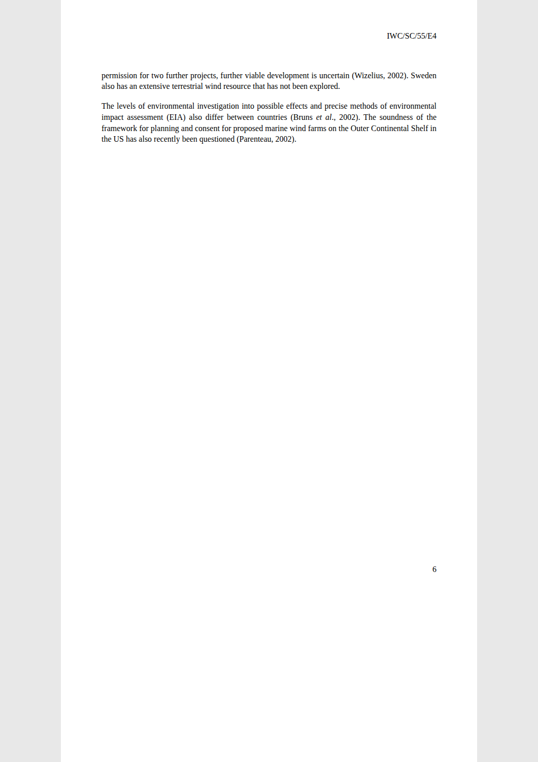IWC/SC/55/E4
permission for two further projects, further viable development is uncertain (Wizelius, 2002). Sweden also has an extensive terrestrial wind resource that has not been explored.
The levels of environmental investigation into possible effects and precise methods of environmental impact assessment (EIA) also differ between countries (Bruns et al., 2002). The soundness of the framework for planning and consent for proposed marine wind farms on the Outer Continental Shelf in the US has also recently been questioned (Parenteau, 2002).
6